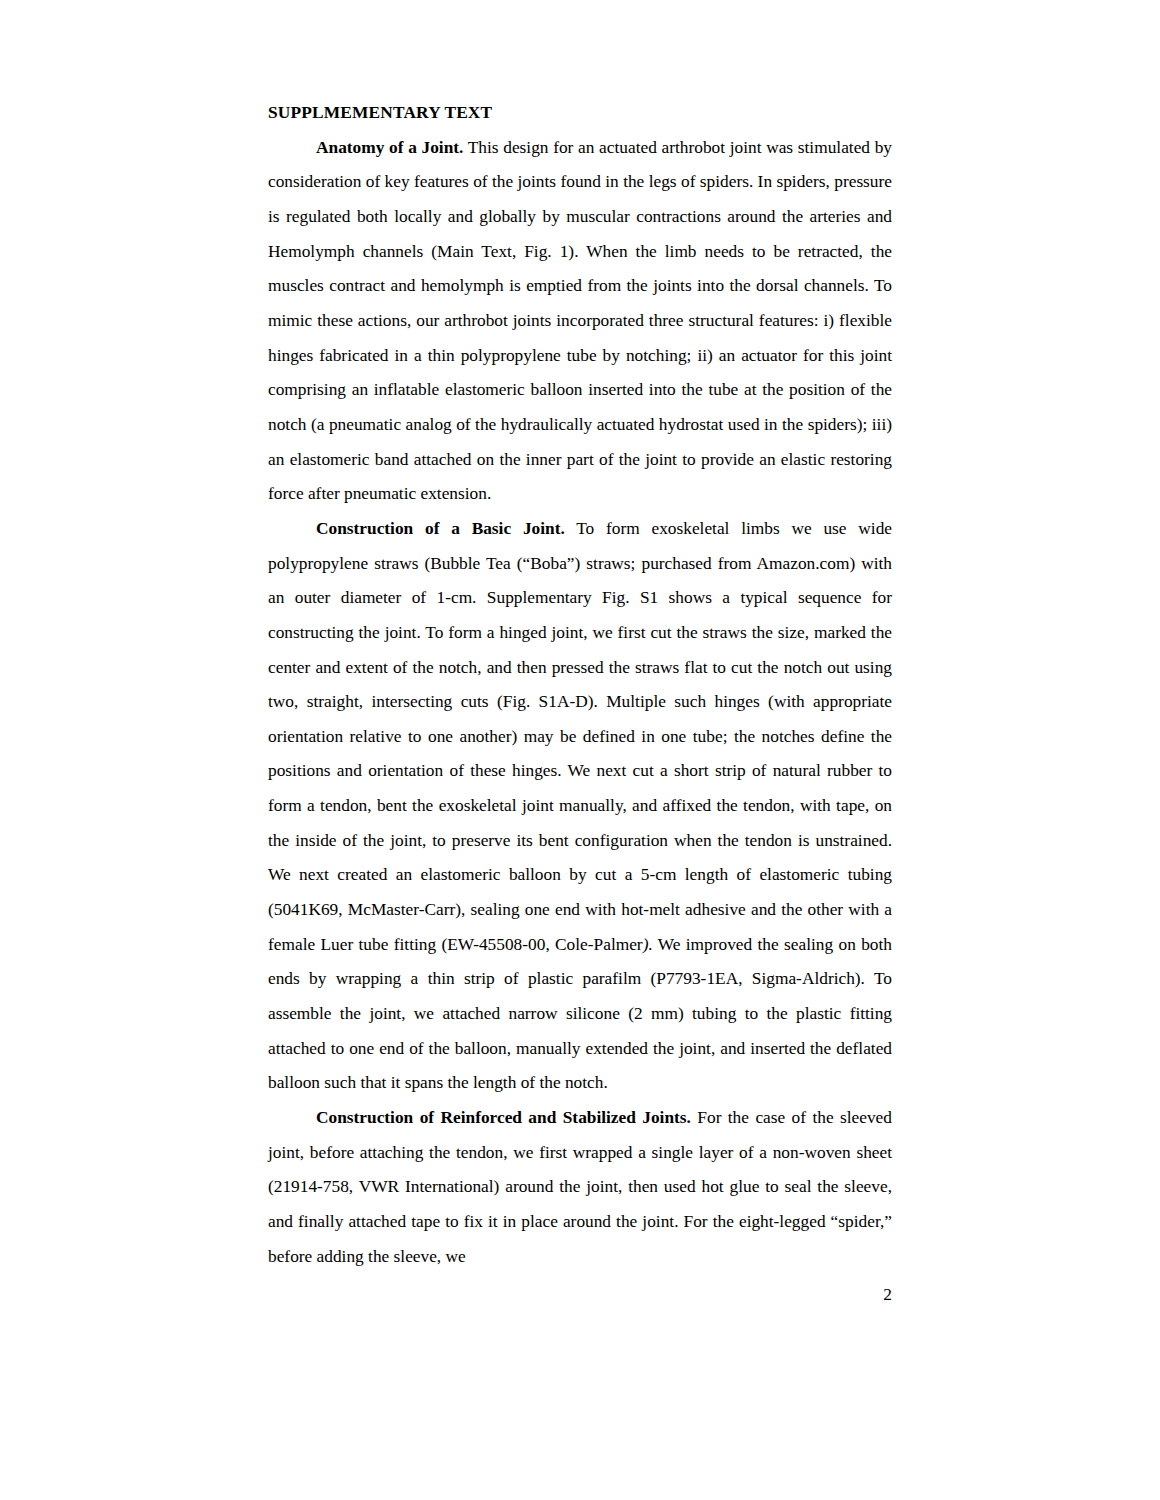SUPPLMEMENTARY TEXT
Anatomy of a Joint. This design for an actuated arthrobot joint was stimulated by consideration of key features of the joints found in the legs of spiders. In spiders, pressure is regulated both locally and globally by muscular contractions around the arteries and Hemolymph channels (Main Text, Fig. 1). When the limb needs to be retracted, the muscles contract and hemolymph is emptied from the joints into the dorsal channels. To mimic these actions, our arthrobot joints incorporated three structural features: i) flexible hinges fabricated in a thin polypropylene tube by notching; ii) an actuator for this joint comprising an inflatable elastomeric balloon inserted into the tube at the position of the notch (a pneumatic analog of the hydraulically actuated hydrostat used in the spiders); iii) an elastomeric band attached on the inner part of the joint to provide an elastic restoring force after pneumatic extension.
Construction of a Basic Joint. To form exoskeletal limbs we use wide polypropylene straws (Bubble Tea (“Boba”) straws; purchased from Amazon.com) with an outer diameter of 1-cm. Supplementary Fig. S1 shows a typical sequence for constructing the joint. To form a hinged joint, we first cut the straws the size, marked the center and extent of the notch, and then pressed the straws flat to cut the notch out using two, straight, intersecting cuts (Fig. S1A-D). Multiple such hinges (with appropriate orientation relative to one another) may be defined in one tube; the notches define the positions and orientation of these hinges. We next cut a short strip of natural rubber to form a tendon, bent the exoskeletal joint manually, and affixed the tendon, with tape, on the inside of the joint, to preserve its bent configuration when the tendon is unstrained. We next created an elastomeric balloon by cut a 5-cm length of elastomeric tubing (5041K69, McMaster-Carr), sealing one end with hot-melt adhesive and the other with a female Luer tube fitting (EW-45508-00, Cole-Palmer). We improved the sealing on both ends by wrapping a thin strip of plastic parafilm (P7793-1EA, Sigma-Aldrich). To assemble the joint, we attached narrow silicone (2 mm) tubing to the plastic fitting attached to one end of the balloon, manually extended the joint, and inserted the deflated balloon such that it spans the length of the notch.
Construction of Reinforced and Stabilized Joints. For the case of the sleeved joint, before attaching the tendon, we first wrapped a single layer of a non-woven sheet (21914-758, VWR International) around the joint, then used hot glue to seal the sleeve, and finally attached tape to fix it in place around the joint. For the eight-legged “spider,” before adding the sleeve, we
2